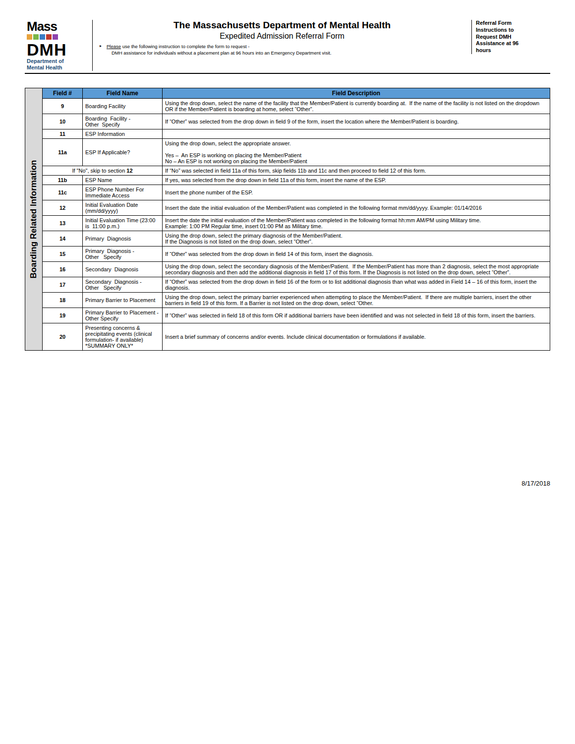Mass
DMH
Department of
Mental Health
The Massachusetts Department of Mental Health
Expedited Admission Referral Form
Please use the following instruction to complete the form to request - DMH assistance for individuals without a placement plan at 96 hours into an Emergency Department visit.
Referral Form
Instructions to
Request DMH
Assistance at 96
hours
Boarding Related Information
| Field # | Field Name | Field Description |
| --- | --- | --- |
| 9 | Boarding Facility | Using the drop down, select the name of the facility that the Member/Patient is currently boarding at. If the name of the facility is not listed on the dropdown OR if the Member/Patient is boarding at home, select “Other”. |
| 10 | Boarding Facility - Other Specify | If “Other” was selected from the drop down in field 9 of the form, insert the location where the Member/Patient is boarding. |
| 11 | ESP Information | |
| 11a | ESP If Applicable? | Using the drop down, select the appropriate answer. Yes – An ESP is working on placing the Member/Patient No – An ESP is not working on placing the Member/Patient |
| If "No", skip to section 12 | If “No” was selected in field 11a of this form, skip fields 11b and 11c and then proceed to field 12 of this form. |
| 11b | ESP Name | If yes, was selected from the drop down in field 11a of this form, insert the name of the ESP. |
| 11c | ESP Phone Number For Immediate Access | Insert the phone number of the ESP. |
| 12 | Initial Evaluation Date (mm/dd/yyyy) | Insert the date the initial evaluation of the Member/Patient was completed in the following format mm/dd/yyyy. Example: 01/14/2016 |
| 13 | Initial Evaluation Time (23:00 is 11:00 p.m.) | Insert the date the initial evaluation of the Member/Patient was completed in the following format hh:mm AM/PM using Military time. Example: 1:00 PM Regular time, insert 01:00 PM as Military time. |
| 14 | Primary Diagnosis | Using the drop down, select the primary diagnosis of the Member/Patient. If the Diagnosis is not listed on the drop down, select “Other”. |
| 15 | Primary Diagnosis - Other Specify | If “Other” was selected from the drop down in field 14 of this form, insert the diagnosis. |
| 16 | Secondary Diagnosis | Using the drop down, select the secondary diagnosis of the Member/Patient. If the Member/Patient has more than 2 diagnosis, select the most appropriate secondary diagnosis and then add the additional diagnosis in field 17 of this form. If the Diagnosis is not listed on the drop down, select “Other”. |
| 17 | Secondary Diagnosis - Other Specify | If “Other” was selected from the drop down in field 16 of the form or to list additional diagnosis than what was added in Field 14 – 16 of this form, insert the diagnosis. |
| 18 | Primary Barrier to Placement | Using the drop down, select the primary barrier experienced when attempting to place the Member/Patient. If there are multiple barriers, insert the other barriers in field 19 of this form. If a Barrier is not listed on the drop down, select “Other. |
| 19 | Primary Barrier to Placement - Other Specify | If “Other” was selected in field 18 of this form OR if additional barriers have been identified and was not selected in field 18 of this form, insert the barriers. |
| 20 | Presenting concerns & precipitating events (clinical formulation- if available) *SUMMARY ONLY* | Insert a brief summary of concerns and/or events. Include clinical documentation or formulations if available. |
8/17/2018